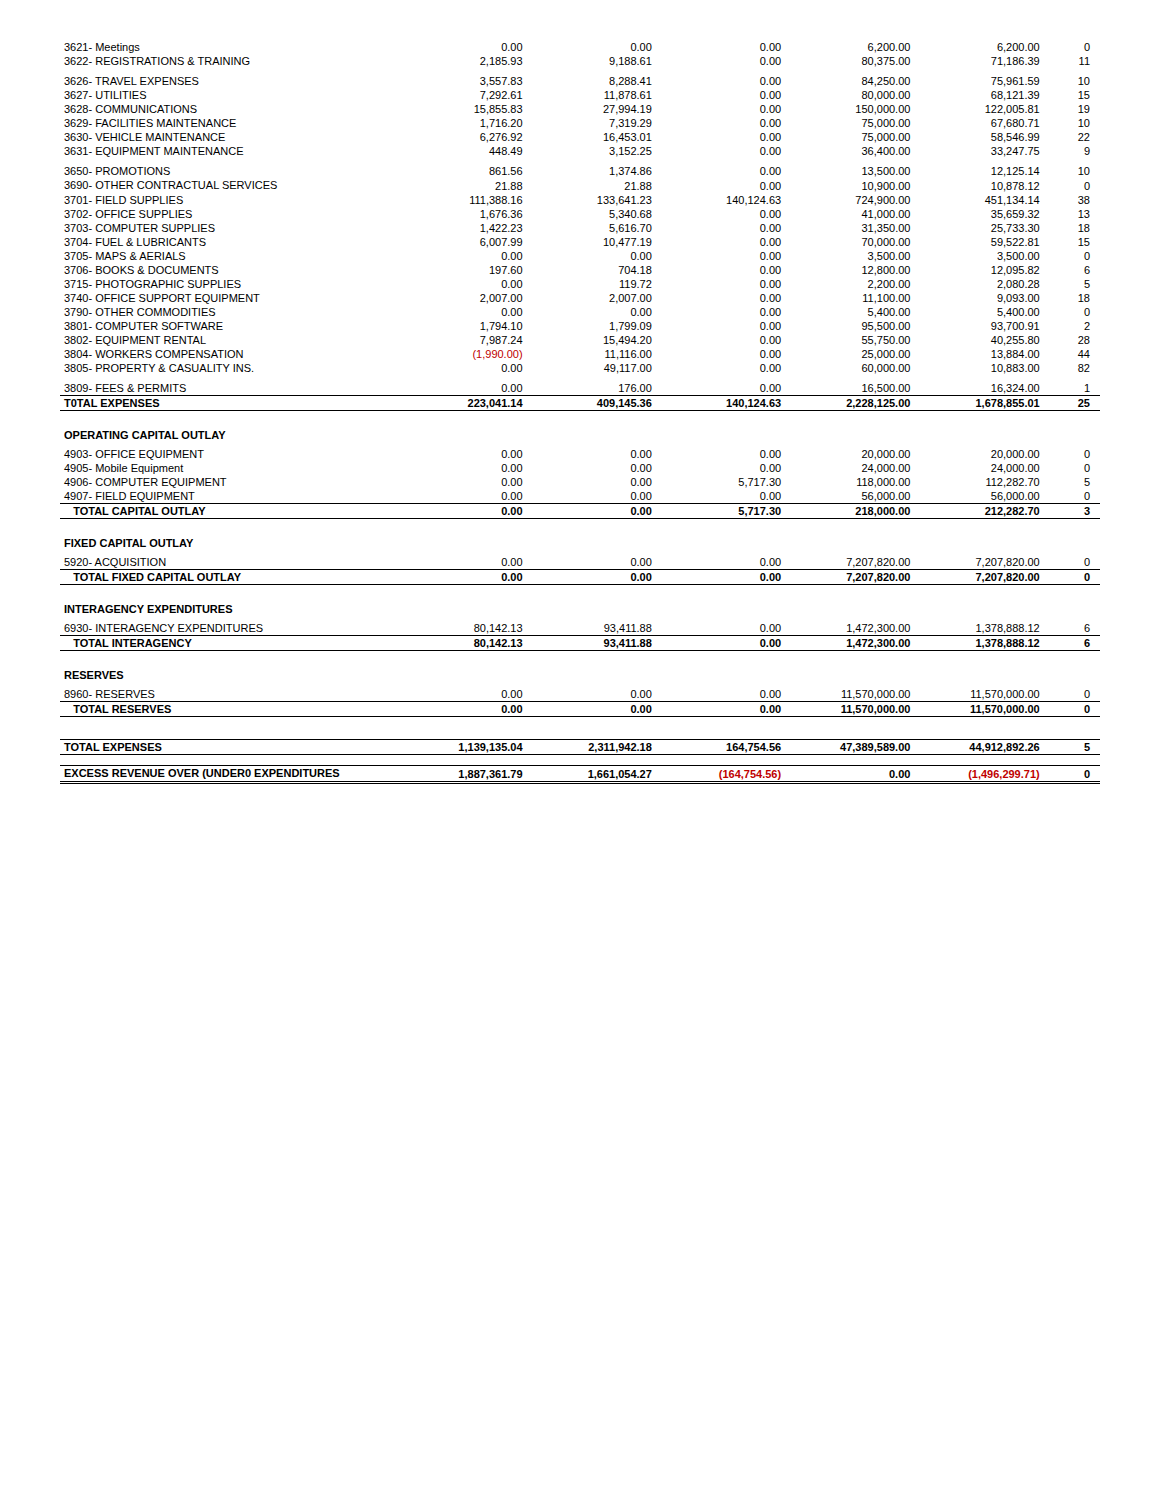| 3621- Meetings | 0.00 | 0.00 | 0.00 | 6,200.00 | 6,200.00 | 0 |
| 3622- REGISTRATIONS & TRAINING | 2,185.93 | 9,188.61 | 0.00 | 80,375.00 | 71,186.39 | 11 |
| 3626- TRAVEL EXPENSES | 3,557.83 | 8,288.41 | 0.00 | 84,250.00 | 75,961.59 | 10 |
| 3627- UTILITIES | 7,292.61 | 11,878.61 | 0.00 | 80,000.00 | 68,121.39 | 15 |
| 3628- COMMUNICATIONS | 15,855.83 | 27,994.19 | 0.00 | 150,000.00 | 122,005.81 | 19 |
| 3629- FACILITIES MAINTENANCE | 1,716.20 | 7,319.29 | 0.00 | 75,000.00 | 67,680.71 | 10 |
| 3630- VEHICLE MAINTENANCE | 6,276.92 | 16,453.01 | 0.00 | 75,000.00 | 58,546.99 | 22 |
| 3631- EQUIPMENT MAINTENANCE | 448.49 | 3,152.25 | 0.00 | 36,400.00 | 33,247.75 | 9 |
| 3650- PROMOTIONS | 861.56 | 1,374.86 | 0.00 | 13,500.00 | 12,125.14 | 10 |
| 3690- OTHER CONTRACTUAL SERVICES | 21.88 | 21.88 | 0.00 | 10,900.00 | 10,878.12 | 0 |
| 3701- FIELD SUPPLIES | 111,388.16 | 133,641.23 | 140,124.63 | 724,900.00 | 451,134.14 | 38 |
| 3702- OFFICE SUPPLIES | 1,676.36 | 5,340.68 | 0.00 | 41,000.00 | 35,659.32 | 13 |
| 3703- COMPUTER SUPPLIES | 1,422.23 | 5,616.70 | 0.00 | 31,350.00 | 25,733.30 | 18 |
| 3704- FUEL & LUBRICANTS | 6,007.99 | 10,477.19 | 0.00 | 70,000.00 | 59,522.81 | 15 |
| 3705- MAPS & AERIALS | 0.00 | 0.00 | 0.00 | 3,500.00 | 3,500.00 | 0 |
| 3706- BOOKS & DOCUMENTS | 197.60 | 704.18 | 0.00 | 12,800.00 | 12,095.82 | 6 |
| 3715- PHOTOGRAPHIC SUPPLIES | 0.00 | 119.72 | 0.00 | 2,200.00 | 2,080.28 | 5 |
| 3740- OFFICE SUPPORT EQUIPMENT | 2,007.00 | 2,007.00 | 0.00 | 11,100.00 | 9,093.00 | 18 |
| 3790- OTHER COMMODITIES | 0.00 | 0.00 | 0.00 | 5,400.00 | 5,400.00 | 0 |
| 3801- COMPUTER SOFTWARE | 1,794.10 | 1,799.09 | 0.00 | 95,500.00 | 93,700.91 | 2 |
| 3802- EQUIPMENT RENTAL | 7,987.24 | 15,494.20 | 0.00 | 55,750.00 | 40,255.80 | 28 |
| 3804- WORKERS COMPENSATION | (1,990.00) | 11,116.00 | 0.00 | 25,000.00 | 13,884.00 | 44 |
| 3805- PROPERTY & CASUALITY INS. | 0.00 | 49,117.00 | 0.00 | 60,000.00 | 10,883.00 | 82 |
| 3809- FEES & PERMITS | 0.00 | 176.00 | 0.00 | 16,500.00 | 16,324.00 | 1 |
| T0TAL EXPENSES | 223,041.14 | 409,145.36 | 140,124.63 | 2,228,125.00 | 1,678,855.01 | 25 |
| OPERATING CAPITAL OUTLAY |
| 4903- OFFICE EQUIPMENT | 0.00 | 0.00 | 0.00 | 20,000.00 | 20,000.00 | 0 |
| 4905- Mobile Equipment | 0.00 | 0.00 | 0.00 | 24,000.00 | 24,000.00 | 0 |
| 4906- COMPUTER EQUIPMENT | 0.00 | 0.00 | 5,717.30 | 118,000.00 | 112,282.70 | 5 |
| 4907- FIELD EQUIPMENT | 0.00 | 0.00 | 0.00 | 56,000.00 | 56,000.00 | 0 |
| TOTAL CAPITAL OUTLAY | 0.00 | 0.00 | 5,717.30 | 218,000.00 | 212,282.70 | 3 |
| FIXED CAPITAL OUTLAY |
| 5920- ACQUISITION | 0.00 | 0.00 | 0.00 | 7,207,820.00 | 7,207,820.00 | 0 |
| TOTAL FIXED CAPITAL OUTLAY | 0.00 | 0.00 | 0.00 | 7,207,820.00 | 7,207,820.00 | 0 |
| INTERAGENCY EXPENDITURES |
| 6930- INTERAGENCY EXPENDITURES | 80,142.13 | 93,411.88 | 0.00 | 1,472,300.00 | 1,378,888.12 | 6 |
| TOTAL INTERAGENCY | 80,142.13 | 93,411.88 | 0.00 | 1,472,300.00 | 1,378,888.12 | 6 |
| RESERVES |
| 8960- RESERVES | 0.00 | 0.00 | 0.00 | 11,570,000.00 | 11,570,000.00 | 0 |
| TOTAL RESERVES | 0.00 | 0.00 | 0.00 | 11,570,000.00 | 11,570,000.00 | 0 |
| TOTAL EXPENSES | 1,139,135.04 | 2,311,942.18 | 164,754.56 | 47,389,589.00 | 44,912,892.26 | 5 |
| EXCESS REVENUE OVER (UNDER0 EXPENDITURES | 1,887,361.79 | 1,661,054.27 | (164,754.56) | 0.00 | (1,496,299.71) | 0 |